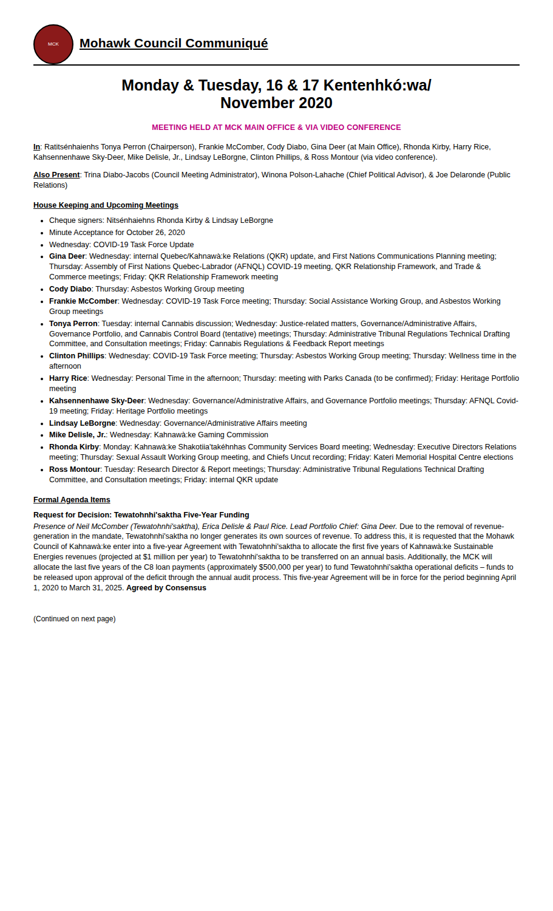MCK
Mohawk Council Communiqué
Monday & Tuesday, 16 & 17 Kentenhkó:wa/
November 2020
MEETING HELD AT MCK MAIN OFFICE & VIA VIDEO CONFERENCE
In: Ratitsénhaienhs Tonya Perron (Chairperson), Frankie McComber, Cody Diabo, Gina Deer (at Main Office), Rhonda Kirby, Harry Rice, Kahsennenhawe Sky-Deer, Mike Delisle, Jr., Lindsay LeBorgne, Clinton Phillips, & Ross Montour (via video conference).
Also Present: Trina Diabo-Jacobs (Council Meeting Administrator), Winona Polson-Lahache (Chief Political Advisor), & Joe Delaronde (Public Relations)
House Keeping and Upcoming Meetings
Cheque signers: Nitsénhaiehns Rhonda Kirby & Lindsay LeBorgne
Minute Acceptance for October 26, 2020
Wednesday: COVID-19 Task Force Update
Gina Deer: Wednesday: internal Quebec/Kahnawà:ke Relations (QKR) update, and First Nations Communications Planning meeting; Thursday: Assembly of First Nations Quebec-Labrador (AFNQL) COVID-19 meeting, QKR Relationship Framework, and Trade & Commerce meetings; Friday: QKR Relationship Framework meeting
Cody Diabo: Thursday: Asbestos Working Group meeting
Frankie McComber: Wednesday: COVID-19 Task Force meeting; Thursday: Social Assistance Working Group, and Asbestos Working Group meetings
Tonya Perron: Tuesday: internal Cannabis discussion; Wednesday: Justice-related matters, Governance/Administrative Affairs, Governance Portfolio, and Cannabis Control Board (tentative) meetings; Thursday: Administrative Tribunal Regulations Technical Drafting Committee, and Consultation meetings; Friday: Cannabis Regulations & Feedback Report meetings
Clinton Phillips: Wednesday: COVID-19 Task Force meeting; Thursday: Asbestos Working Group meeting; Thursday: Wellness time in the afternoon
Harry Rice: Wednesday: Personal Time in the afternoon; Thursday: meeting with Parks Canada (to be confirmed); Friday: Heritage Portfolio meeting
Kahsennenhawe Sky-Deer: Wednesday: Governance/Administrative Affairs, and Governance Portfolio meetings; Thursday: AFNQL Covid-19 meeting; Friday: Heritage Portfolio meetings
Lindsay LeBorgne: Wednesday: Governance/Administrative Affairs meeting
Mike Delisle, Jr.: Wednesday: Kahnawà:ke Gaming Commission
Rhonda Kirby: Monday: Kahnawà:ke Shakotiia'takéhnhas Community Services Board meeting; Wednesday: Executive Directors Relations meeting; Thursday: Sexual Assault Working Group meeting, and Chiefs Uncut recording; Friday: Kateri Memorial Hospital Centre elections
Ross Montour: Tuesday: Research Director & Report meetings; Thursday: Administrative Tribunal Regulations Technical Drafting Committee, and Consultation meetings; Friday: internal QKR update
Formal Agenda Items
Request for Decision: Tewatohnhi'saktha Five-Year Funding
Presence of Neil McComber (Tewatohnhi'saktha), Erica Delisle & Paul Rice. Lead Portfolio Chief: Gina Deer. Due to the removal of revenue-generation in the mandate, Tewatohnhi'saktha no longer generates its own sources of revenue. To address this, it is requested that the Mohawk Council of Kahnawà:ke enter into a five-year Agreement with Tewatohnhi'saktha to allocate the first five years of Kahnawà:ke Sustainable Energies revenues (projected at $1 million per year) to Tewatohnhi'saktha to be transferred on an annual basis. Additionally, the MCK will allocate the last five years of the C8 loan payments (approximately $500,000 per year) to fund Tewatohnhi'saktha operational deficits – funds to be released upon approval of the deficit through the annual audit process. This five-year Agreement will be in force for the period beginning April 1, 2020 to March 31, 2025. Agreed by Consensus
(Continued on next page)